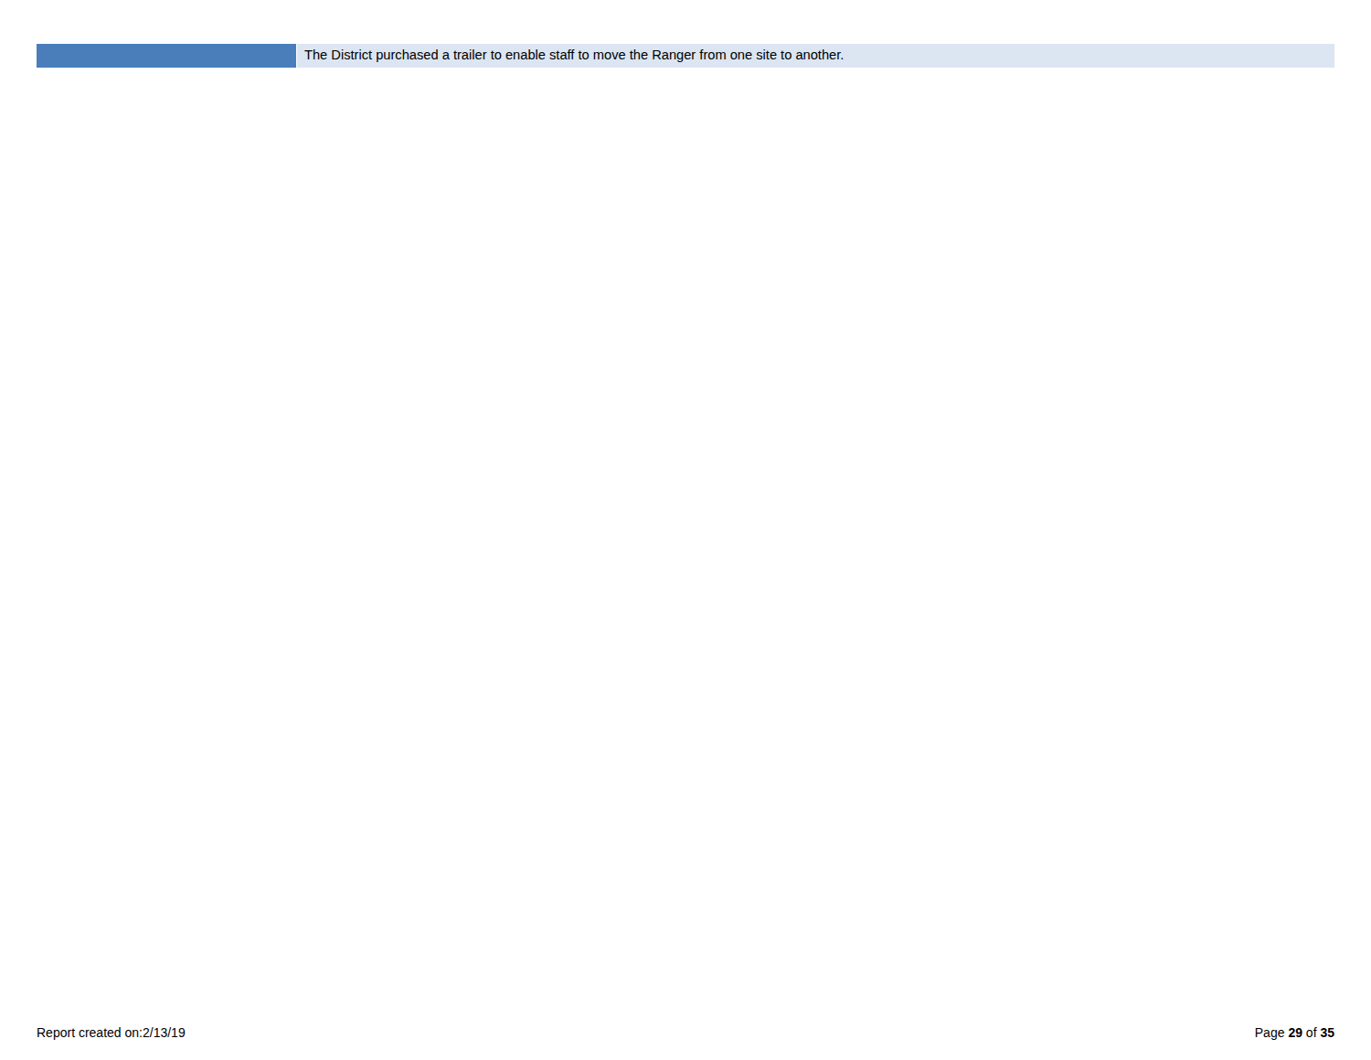The District purchased a trailer to enable staff to move the Ranger from one site to another.
Report created on:2/13/19
Page 29 of 35